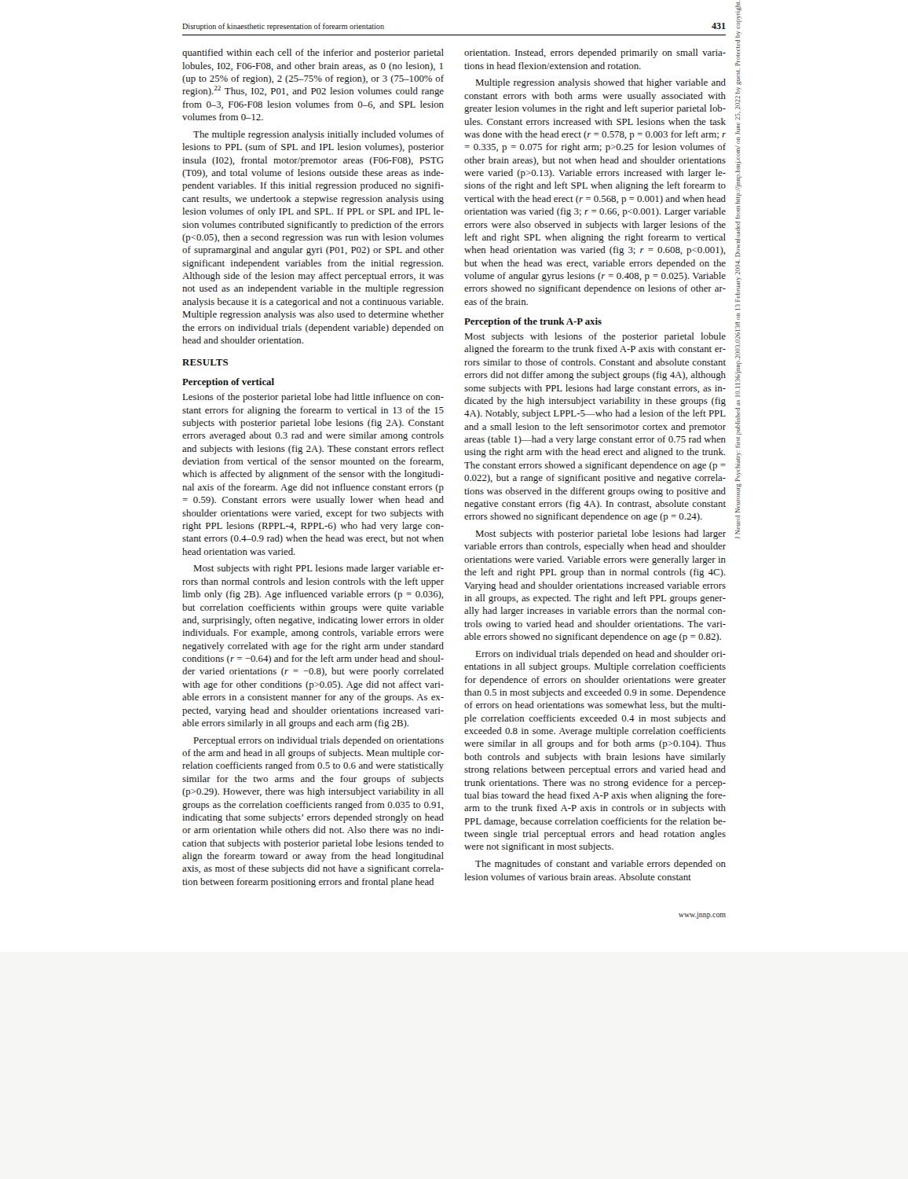Disruption of kinaesthetic representation of forearm orientation
431
quantified within each cell of the inferior and posterior parietal lobules, I02, F06-F08, and other brain areas, as 0 (no lesion), 1 (up to 25% of region), 2 (25–75% of region), or 3 (75–100% of region).22 Thus, I02, P01, and P02 lesion volumes could range from 0–3, F06-F08 lesion volumes from 0–6, and SPL lesion volumes from 0–12.
The multiple regression analysis initially included volumes of lesions to PPL (sum of SPL and IPL lesion volumes), posterior insula (I02), frontal motor/premotor areas (F06-F08), PSTG (T09), and total volume of lesions outside these areas as independent variables. If this initial regression produced no significant results, we undertook a stepwise regression analysis using lesion volumes of only IPL and SPL. If PPL or SPL and IPL lesion volumes contributed significantly to prediction of the errors (p<0.05), then a second regression was run with lesion volumes of supramarginal and angular gyri (P01, P02) or SPL and other significant independent variables from the initial regression. Although side of the lesion may affect perceptual errors, it was not used as an independent variable in the multiple regression analysis because it is a categorical and not a continuous variable. Multiple regression analysis was also used to determine whether the errors on individual trials (dependent variable) depended on head and shoulder orientation.
Results
Perception of vertical
Lesions of the posterior parietal lobe had little influence on constant errors for aligning the forearm to vertical in 13 of the 15 subjects with posterior parietal lobe lesions (fig 2A). Constant errors averaged about 0.3 rad and were similar among controls and subjects with lesions (fig 2A). These constant errors reflect deviation from vertical of the sensor mounted on the forearm, which is affected by alignment of the sensor with the longitudinal axis of the forearm. Age did not influence constant errors (p = 0.59). Constant errors were usually lower when head and shoulder orientations were varied, except for two subjects with right PPL lesions (RPPL-4, RPPL-6) who had very large constant errors (0.4–0.9 rad) when the head was erect, but not when head orientation was varied.
Most subjects with right PPL lesions made larger variable errors than normal controls and lesion controls with the left upper limb only (fig 2B). Age influenced variable errors (p = 0.036), but correlation coefficients within groups were quite variable and, surprisingly, often negative, indicating lower errors in older individuals. For example, among controls, variable errors were negatively correlated with age for the right arm under standard conditions (r = −0.64) and for the left arm under head and shoulder varied orientations (r = −0.8), but were poorly correlated with age for other conditions (p>0.05). Age did not affect variable errors in a consistent manner for any of the groups. As expected, varying head and shoulder orientations increased variable errors similarly in all groups and each arm (fig 2B).
Perceptual errors on individual trials depended on orientations of the arm and head in all groups of subjects. Mean multiple correlation coefficients ranged from 0.5 to 0.6 and were statistically similar for the two arms and the four groups of subjects (p>0.29). However, there was high intersubject variability in all groups as the correlation coefficients ranged from 0.035 to 0.91, indicating that some subjects’ errors depended strongly on head or arm orientation while others did not. Also there was no indication that subjects with posterior parietal lobe lesions tended to align the forearm toward or away from the head longitudinal axis, as most of these subjects did not have a significant correlation between forearm positioning errors and frontal plane head
orientation. Instead, errors depended primarily on small variations in head flexion/extension and rotation.
Multiple regression analysis showed that higher variable and constant errors with both arms were usually associated with greater lesion volumes in the right and left superior parietal lobules. Constant errors increased with SPL lesions when the task was done with the head erect (r = 0.578, p = 0.003 for left arm; r = 0.335, p = 0.075 for right arm; p>0.25 for lesion volumes of other brain areas), but not when head and shoulder orientations were varied (p>0.13). Variable errors increased with larger lesions of the right and left SPL when aligning the left forearm to vertical with the head erect (r = 0.568, p = 0.001) and when head orientation was varied (fig 3; r = 0.66, p<0.001). Larger variable errors were also observed in subjects with larger lesions of the left and right SPL when aligning the right forearm to vertical when head orientation was varied (fig 3; r = 0.608, p<0.001), but when the head was erect, variable errors depended on the volume of angular gyrus lesions (r = 0.408, p = 0.025). Variable errors showed no significant dependence on lesions of other areas of the brain.
Perception of the trunk A-P axis
Most subjects with lesions of the posterior parietal lobule aligned the forearm to the trunk fixed A-P axis with constant errors similar to those of controls. Constant and absolute constant errors did not differ among the subject groups (fig 4A), although some subjects with PPL lesions had large constant errors, as indicated by the high intersubject variability in these groups (fig 4A). Notably, subject LPPL-5—who had a lesion of the left PPL and a small lesion to the left sensorimotor cortex and premotor areas (table 1)—had a very large constant error of 0.75 rad when using the right arm with the head erect and aligned to the trunk. The constant errors showed a significant dependence on age (p = 0.022), but a range of significant positive and negative correlations was observed in the different groups owing to positive and negative constant errors (fig 4A). In contrast, absolute constant errors showed no significant dependence on age (p = 0.24).
Most subjects with posterior parietal lobe lesions had larger variable errors than controls, especially when head and shoulder orientations were varied. Variable errors were generally larger in the left and right PPL group than in normal controls (fig 4C). Varying head and shoulder orientations increased variable errors in all groups, as expected. The right and left PPL groups generally had larger increases in variable errors than the normal controls owing to varied head and shoulder orientations. The variable errors showed no significant dependence on age (p = 0.82).
Errors on individual trials depended on head and shoulder orientations in all subject groups. Multiple correlation coefficients for dependence of errors on shoulder orientations were greater than 0.5 in most subjects and exceeded 0.9 in some. Dependence of errors on head orientations was somewhat less, but the multiple correlation coefficients exceeded 0.4 in most subjects and exceeded 0.8 in some. Average multiple correlation coefficients were similar in all groups and for both arms (p>0.104). Thus both controls and subjects with brain lesions have similarly strong relations between perceptual errors and varied head and trunk orientations. There was no strong evidence for a perceptual bias toward the head fixed A-P axis when aligning the forearm to the trunk fixed A-P axis in controls or in subjects with PPL damage, because correlation coefficients for the relation between single trial perceptual errors and head rotation angles were not significant in most subjects.
The magnitudes of constant and variable errors depended on lesion volumes of various brain areas. Absolute constant
J Neurol Neurosurg Psychiatry: first published as 10.1136/jnnp.2003.026138 on 13 February 2004. Downloaded from http://jnnp.bmj.com/ on June 25, 2022 by guest. Protected by copyright.
www.jnnp.com